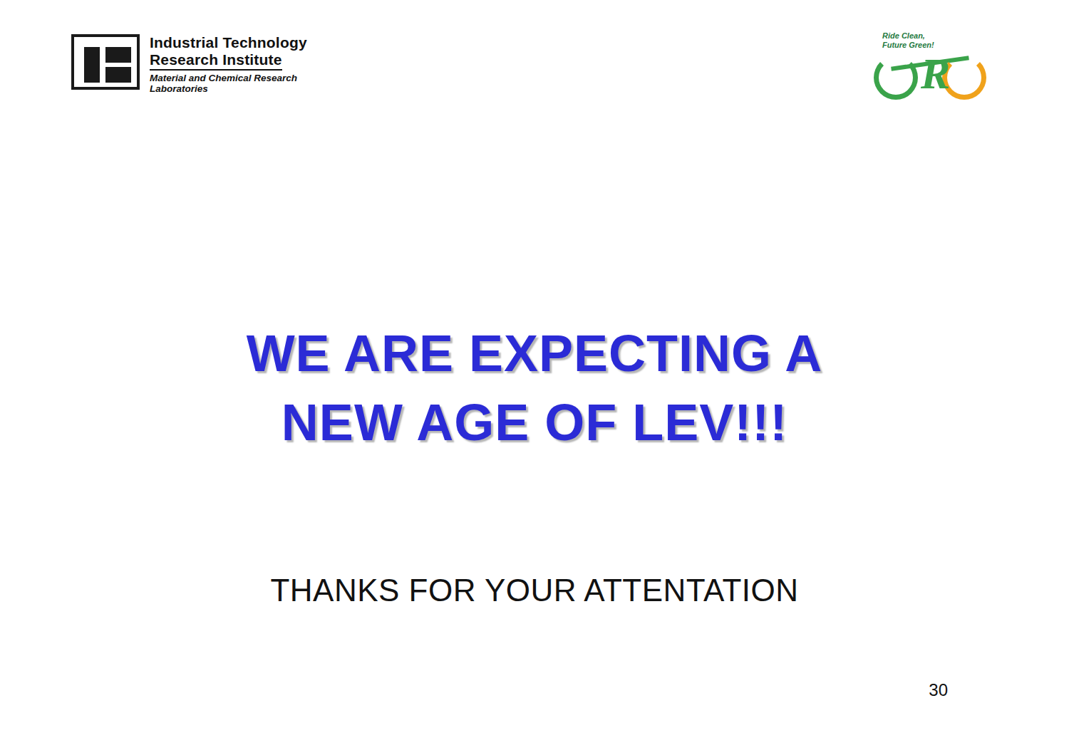Industrial Technology
Research Institute
Material and Chemical Research
Laboratories
Ride Clean, Future Green!
R
WE ARE EXPECTING A
NEW AGE OF LEV!!!
THANKS FOR YOUR ATTENTATION
30